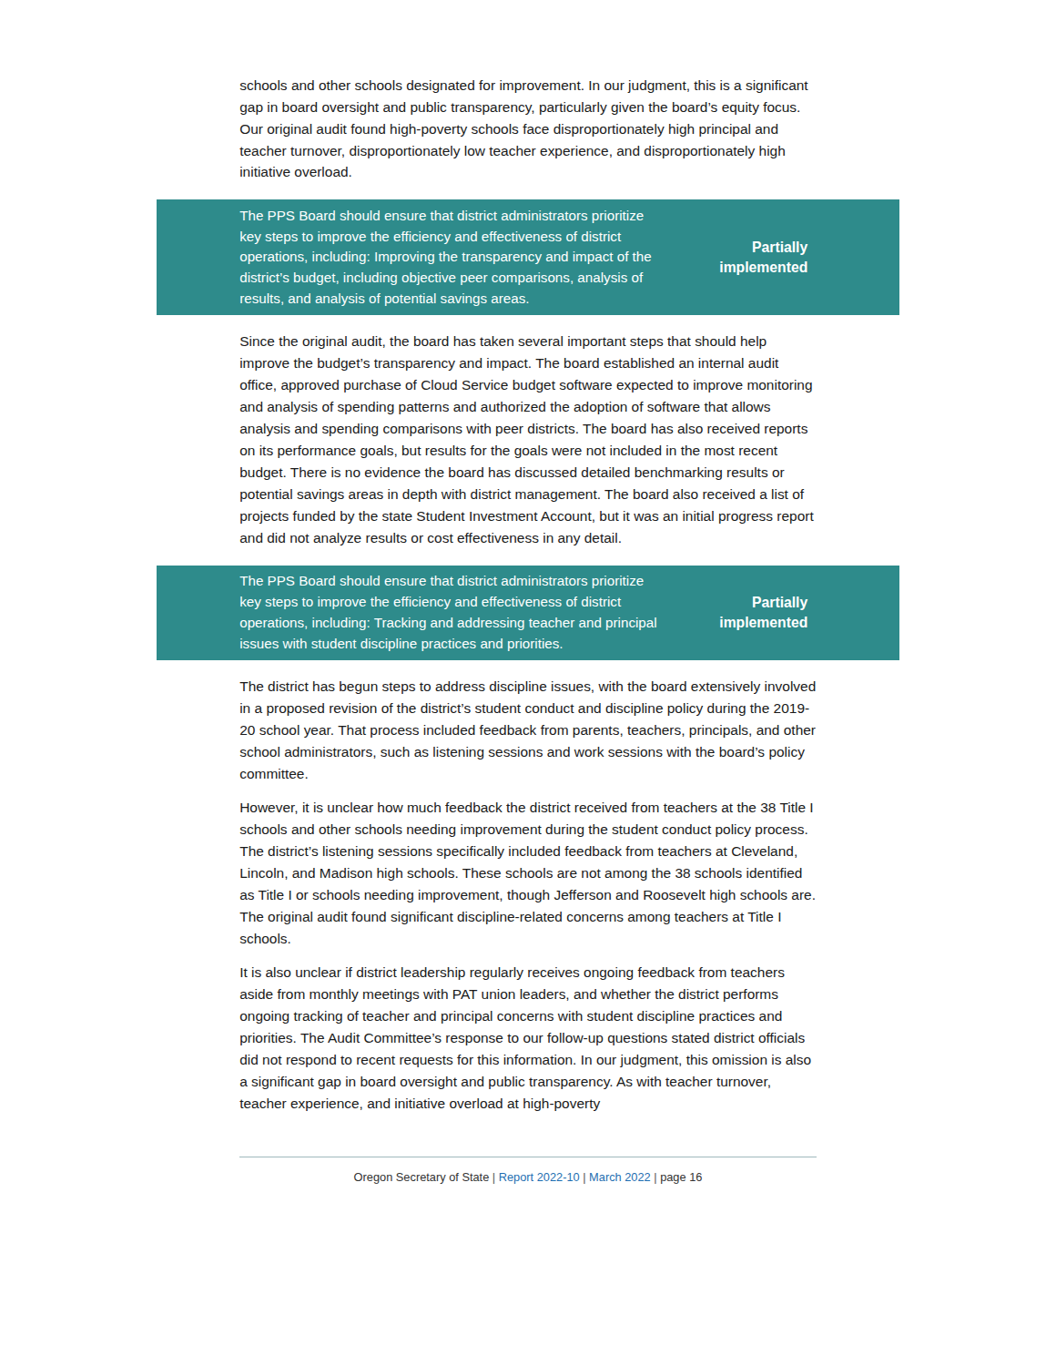schools and other schools designated for improvement. In our judgment, this is a significant gap in board oversight and public transparency, particularly given the board’s equity focus. Our original audit found high-poverty schools face disproportionately high principal and teacher turnover, disproportionately low teacher experience, and disproportionately high initiative overload.
The PPS Board should ensure that district administrators prioritize key steps to improve the efficiency and effectiveness of district operations, including: Improving the transparency and impact of the district’s budget, including objective peer comparisons, analysis of results, and analysis of potential savings areas.
Partially
implemented
Since the original audit, the board has taken several important steps that should help improve the budget’s transparency and impact. The board established an internal audit office, approved purchase of Cloud Service budget software expected to improve monitoring and analysis of spending patterns and authorized the adoption of software that allows analysis and spending comparisons with peer districts. The board has also received reports on its performance goals, but results for the goals were not included in the most recent budget. There is no evidence the board has discussed detailed benchmarking results or potential savings areas in depth with district management. The board also received a list of projects funded by the state Student Investment Account, but it was an initial progress report and did not analyze results or cost effectiveness in any detail.
The PPS Board should ensure that district administrators prioritize key steps to improve the efficiency and effectiveness of district operations, including: Tracking and addressing teacher and principal issues with student discipline practices and priorities.
Partially
implemented
The district has begun steps to address discipline issues, with the board extensively involved in a proposed revision of the district’s student conduct and discipline policy during the 2019-20 school year. That process included feedback from parents, teachers, principals, and other school administrators, such as listening sessions and work sessions with the board’s policy committee.
However, it is unclear how much feedback the district received from teachers at the 38 Title I schools and other schools needing improvement during the student conduct policy process. The district’s listening sessions specifically included feedback from teachers at Cleveland, Lincoln, and Madison high schools. These schools are not among the 38 schools identified as Title I or schools needing improvement, though Jefferson and Roosevelt high schools are. The original audit found significant discipline-related concerns among teachers at Title I schools.
It is also unclear if district leadership regularly receives ongoing feedback from teachers aside from monthly meetings with PAT union leaders, and whether the district performs ongoing tracking of teacher and principal concerns with student discipline practices and priorities. The Audit Committee’s response to our follow-up questions stated district officials did not respond to recent requests for this information. In our judgment, this omission is also a significant gap in board oversight and public transparency. As with teacher turnover, teacher experience, and initiative overload at high-poverty
Oregon Secretary of State | Report 2022-10 | March 2022 | page 16